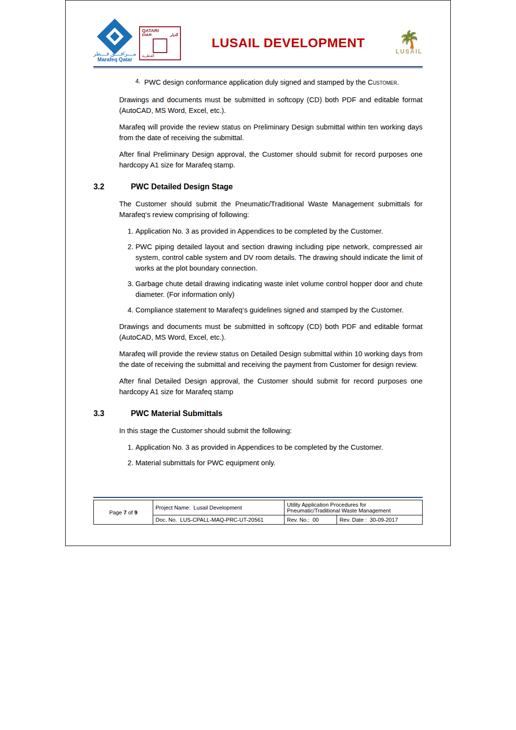مــــرافــــق قــــطر
Marafeq Qatar
QATARI
DIAR الديار
القطرية
LUSAIL DEVELOPMENT
🌴
LUSAIL
4. PWC design conformance application duly signed and stamped by the Customer.
Drawings and documents must be submitted in softcopy (CD) both PDF and editable format (AutoCAD, MS Word, Excel, etc.).
Marafeq will provide the review status on Preliminary Design submittal within ten working days from the date of receiving the submittal.
After final Preliminary Design approval, the Customer should submit for record purposes one hardcopy A1 size for Marafeq stamp.
3.2 PWC Detailed Design Stage
The Customer should submit the Pneumatic/Traditional Waste Management submittals for Marafeq‘s review comprising of following:
Application No. 3 as provided in Appendices to be completed by the Customer.
PWC piping detailed layout and section drawing including pipe network, compressed air system, control cable system and DV room details. The drawing should indicate the limit of works at the plot boundary connection.
Garbage chute detail drawing indicating waste inlet volume control hopper door and chute diameter. (For information only)
Compliance statement to Marafeq‘s guidelines signed and stamped by the Customer.
Drawings and documents must be submitted in softcopy (CD) both PDF and editable format (AutoCAD, MS Word, Excel, etc.).
Marafeq will provide the review status on Detailed Design submittal within 10 working days from the date of receiving the submittal and receiving the payment from Customer for design review.
After final Detailed Design approval, the Customer should submit for record purposes one hardcopy A1 size for Marafeq stamp
3.3 PWC Material Submittals
In this stage the Customer should submit the following:
Application No. 3 as provided in Appendices to be completed by the Customer.
Material submittals for PWC equipment only.
| Page 7 of 9 | Project Name: Lusail Development | Utility Application Procedures for Pneumatic/Traditional Waste Management |
| Doc. No. LUS-CPALL-MAQ-PRC-UT-20561 | Rev. No.: 00 | Rev. Date : 30-09-2017 |